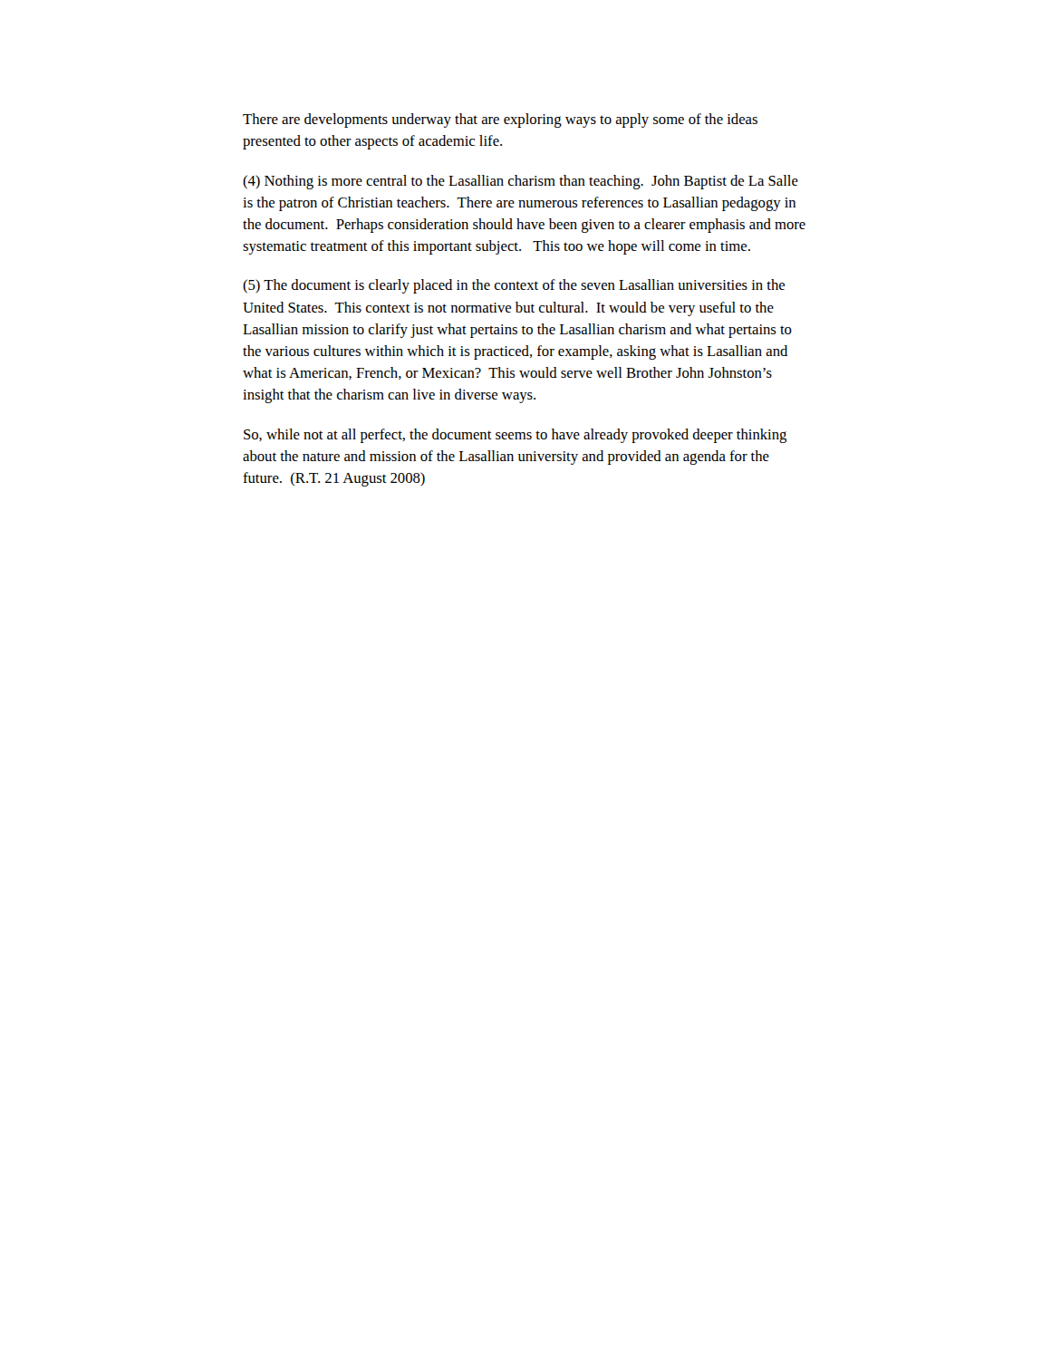There are developments underway that are exploring ways to apply some of the ideas presented to other aspects of academic life.
(4) Nothing is more central to the Lasallian charism than teaching. John Baptist de La Salle is the patron of Christian teachers. There are numerous references to Lasallian pedagogy in the document. Perhaps consideration should have been given to a clearer emphasis and more systematic treatment of this important subject. This too we hope will come in time.
(5) The document is clearly placed in the context of the seven Lasallian universities in the United States. This context is not normative but cultural. It would be very useful to the Lasallian mission to clarify just what pertains to the Lasallian charism and what pertains to the various cultures within which it is practiced, for example, asking what is Lasallian and what is American, French, or Mexican? This would serve well Brother John Johnston’s insight that the charism can live in diverse ways.
So, while not at all perfect, the document seems to have already provoked deeper thinking about the nature and mission of the Lasallian university and provided an agenda for the future. (R.T. 21 August 2008)